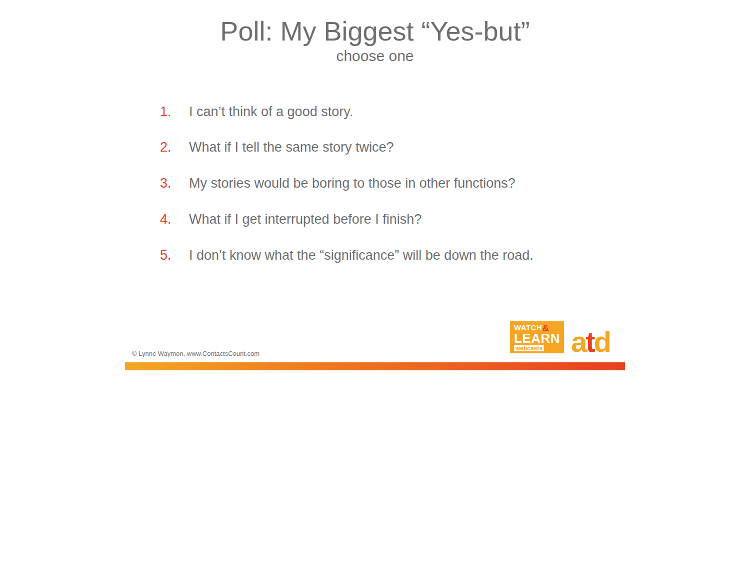Poll: My Biggest “Yes-but”
choose one
I can’t think of a good story.
What if I tell the same story twice?
My stories would be boring to those in other functions?
What if I get interrupted before I finish?
I don’t know what the “significance” will be down the road.
WATCH& LEARN webcasts
atd
© Lynne Waymon, www.ContactsCount.com